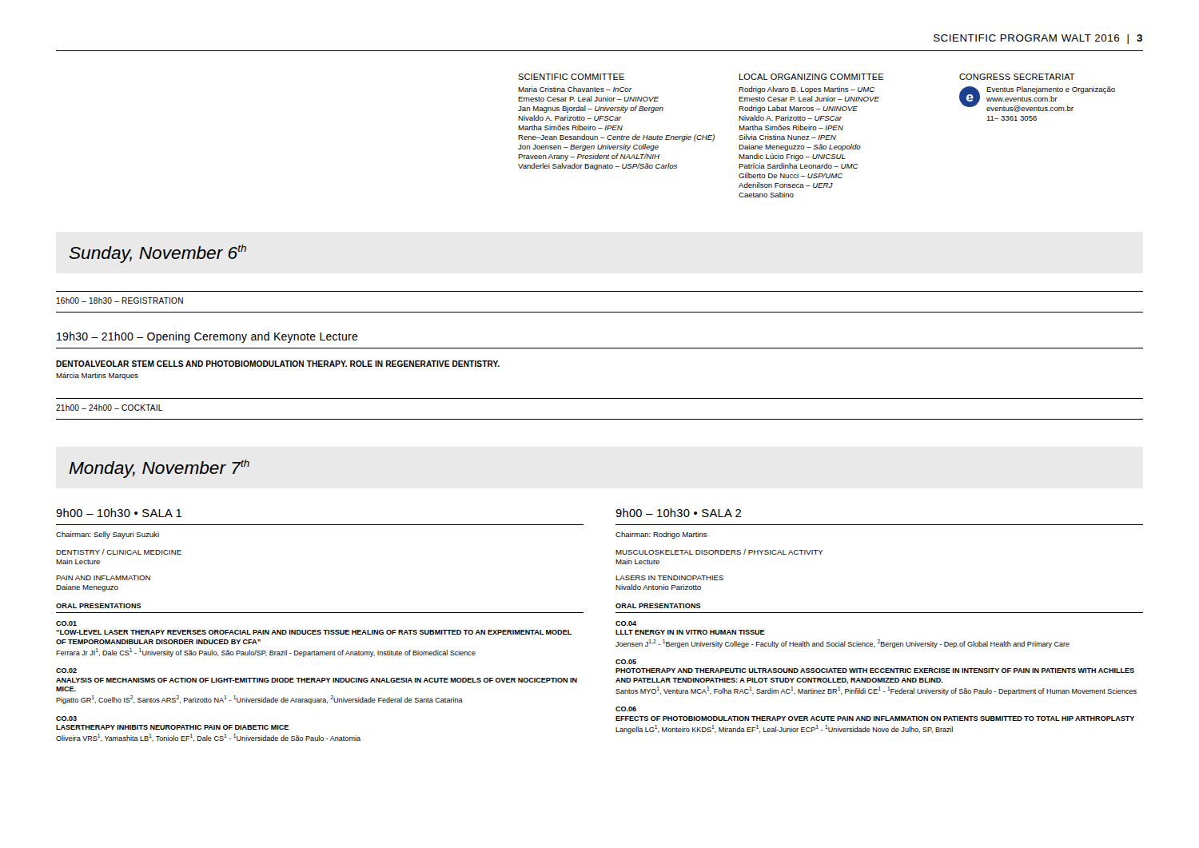SCIENTIFIC PROGRAM WALT 2016 | 3
Scientific Committee
Maria Cristina Chavantes – InCor
Ernesto Cesar P. Leal Junior – UNINOVE
Jan Magnus Bjordal – University of Bergen
Nivaldo A. Parizotto – UFSCar
Martha Simões Ribeiro – IPEN
Rene–Jean Besandoun – Centre de Haute Energie (CHE)
Jon Joensen – Bergen University College
Praveen Arany – President of NAALT/NIH
Vanderlei Salvador Bagnato – USP/São Carlos
Local Organizing Committee
Rodrigo Alvaro B. Lopes Martins – UMC
Ernesto Cesar P. Leal Junior – UNINOVE
Rodrigo Labat Marcos – UNINOVE
Nivaldo A. Parizotto – UFSCar
Martha Simões Ribeiro – IPEN
Silvia Cristina Nunez – IPEN
Daiane Meneguzzo – São Leopoldo
Mandic Lúcio Frigo – UNICSUL
Patrícia Sardinha Leonardo – UMC
Gilberto De Nucci – USP/UMC
Adenilson Fonseca – UERJ
Caetano Sabino
Congress Secretariat
e
Eventus Planejamento e Organização
www.eventus.com.br
eventus@eventus.com.br
11– 3361 3056
Sunday, November 6th
16h00 – 18h30 – REGISTRATION
19h30 – 21h00 – Opening Ceremony and Keynote Lecture
Dentoalveolar stem cells and photobiomodulation therapy. Role in regenerative dentistry.
Márcia Martins Marques
21h00 – 24h00 – COCKTAIL
Monday, November 7th
9h00 – 10h30 • SALA 1
Chairman: Selly Sayuri Suzuki
DENTISTRY / CLINICAL MEDICINE
Main Lecture
PAIN AND INFLAMMATION
Daiane Meneguzo
Oral Presentations
CO.01
“Low-level laser therapy reverses orofacial pain and induces tissue healing of rats submitted to an experimental model of temporomandibular disorder induced by CFA”
Ferrara Jr JI1, Dale CS1 - 1University of São Paulo, São Paulo/SP, Brazil - Departament of Anatomy, Institute of Biomedical Science
CO.02
Analysis of mechanisms of action of light-emitting diode therapy inducing analgesia in acute models of over nociception in mice.
Pigatto GR1, Coelho IS2, Santos ARS2, Parizotto NA1 - 1Universidade de Araraquara, 2Universidade Federal de Santa Catarina
CO.03
Lasertherapy inhibits neuropathic pain of diabetic mice
Oliveira VRS1, Yamashita LB1, Toniolo EF1, Dale CS1 - 1Universidade de São Paulo - Anatomia
9h00 – 10h30 • SALA 2
Chairman: Rodrigo Martins
MUSCULOSKELETAL DISORDERS / PHYSICAL ACTIVITY
Main Lecture
LASERS IN TENDINOPATHIES
Nivaldo Antonio Parizotto
Oral Presentations
CO.04
LLLT energy in in vitro human tissue
Joensen J1,2 - 1Bergen University College - Faculty of Health and Social Science, 2Bergen University - Dep.of Global Health and Primary Care
CO.05
Phototherapy and therapeutic ultrasound associated with eccentric exercise in intensity of pain in patients with Achilles and patellar tendinopathies: a pilot study controlled, randomized and blind.
Santos MYO1, Ventura MCA1, Folha RAC1, Sardim AC1, Martinez BR1, Pinfildi CE1 - 1Federal University of São Paulo - Department of Human Movement Sciences
CO.06
Effects of photobiomodulation therapy over acute pain and inflammation on patients submitted to total hip arthroplasty
Langella LG1, Monteiro KKDS1, Miranda EF1, Leal-Junior ECP1 - 1Universidade Nove de Julho, SP, Brazil